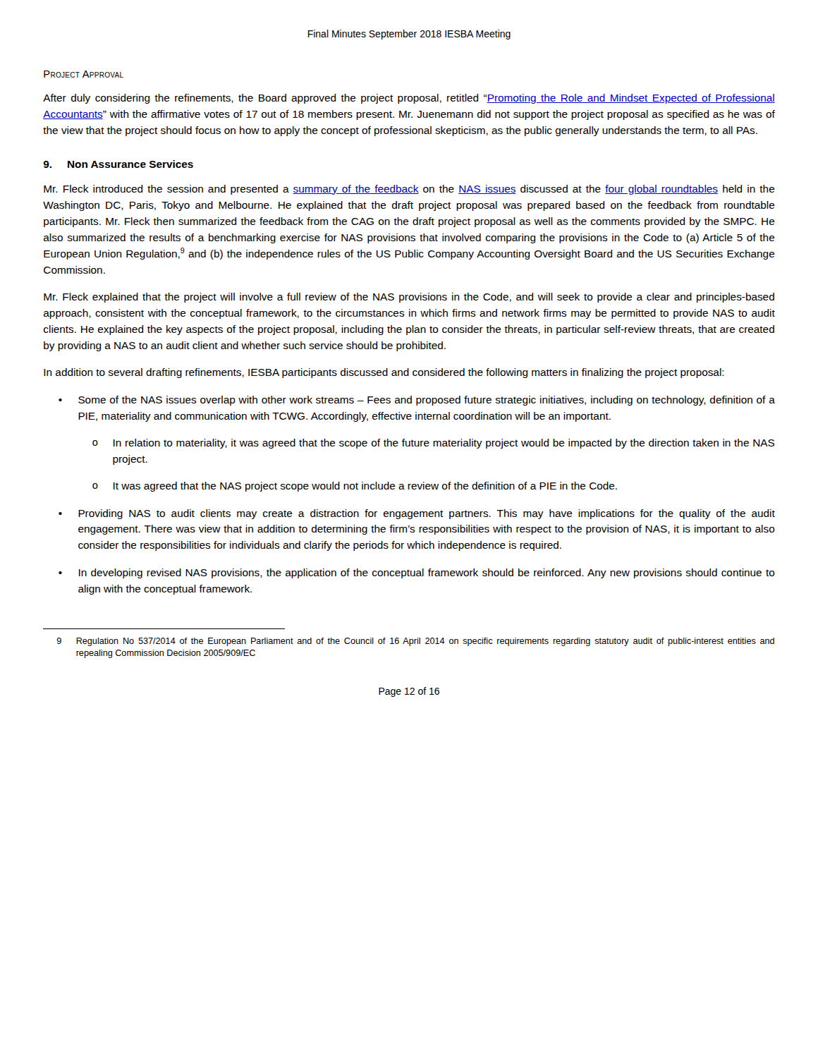Final Minutes September 2018 IESBA Meeting
Project Approval
After duly considering the refinements, the Board approved the project proposal, retitled “Promoting the Role and Mindset Expected of Professional Accountants” with the affirmative votes of 17 out of 18 members present. Mr. Juenemann did not support the project proposal as specified as he was of the view that the project should focus on how to apply the concept of professional skepticism, as the public generally understands the term, to all PAs.
9. Non Assurance Services
Mr. Fleck introduced the session and presented a summary of the feedback on the NAS issues discussed at the four global roundtables held in the Washington DC, Paris, Tokyo and Melbourne. He explained that the draft project proposal was prepared based on the feedback from roundtable participants. Mr. Fleck then summarized the feedback from the CAG on the draft project proposal as well as the comments provided by the SMPC. He also summarized the results of a benchmarking exercise for NAS provisions that involved comparing the provisions in the Code to (a) Article 5 of the European Union Regulation,9 and (b) the independence rules of the US Public Company Accounting Oversight Board and the US Securities Exchange Commission.
Mr. Fleck explained that the project will involve a full review of the NAS provisions in the Code, and will seek to provide a clear and principles-based approach, consistent with the conceptual framework, to the circumstances in which firms and network firms may be permitted to provide NAS to audit clients. He explained the key aspects of the project proposal, including the plan to consider the threats, in particular self-review threats, that are created by providing a NAS to an audit client and whether such service should be prohibited.
In addition to several drafting refinements, IESBA participants discussed and considered the following matters in finalizing the project proposal:
Some of the NAS issues overlap with other work streams – Fees and proposed future strategic initiatives, including on technology, definition of a PIE, materiality and communication with TCWG. Accordingly, effective internal coordination will be an important.
In relation to materiality, it was agreed that the scope of the future materiality project would be impacted by the direction taken in the NAS project.
It was agreed that the NAS project scope would not include a review of the definition of a PIE in the Code.
Providing NAS to audit clients may create a distraction for engagement partners. This may have implications for the quality of the audit engagement. There was view that in addition to determining the firm’s responsibilities with respect to the provision of NAS, it is important to also consider the responsibilities for individuals and clarify the periods for which independence is required.
In developing revised NAS provisions, the application of the conceptual framework should be reinforced. Any new provisions should continue to align with the conceptual framework.
9 Regulation No 537/2014 of the European Parliament and of the Council of 16 April 2014 on specific requirements regarding statutory audit of public-interest entities and repealing Commission Decision 2005/909/EC
Page 12 of 16